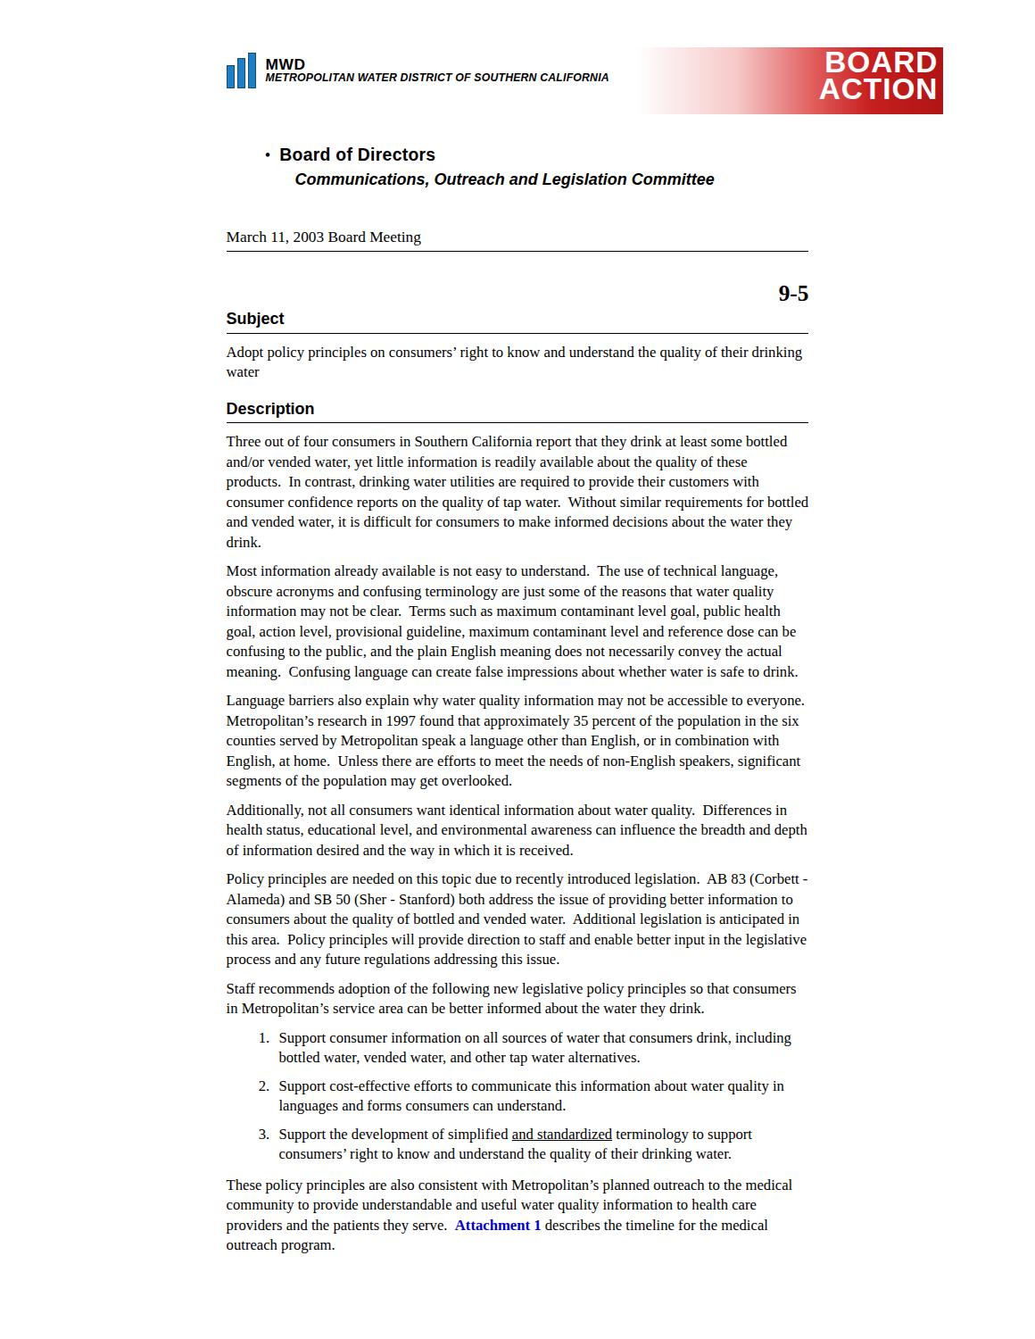MWD
METROPOLITAN WATER DISTRICT OF SOUTHERN CALIFORNIA
BOARD
ACTION
•
Board of Directors
Communications, Outreach and Legislation Committee
March 11, 2003 Board Meeting
9-5
Subject
Adopt policy principles on consumers’ right to know and understand the quality of their drinking water
Description
Three out of four consumers in Southern California report that they drink at least some bottled and/or vended water, yet little information is readily available about the quality of these products. In contrast, drinking water utilities are required to provide their customers with consumer confidence reports on the quality of tap water. Without similar requirements for bottled and vended water, it is difficult for consumers to make informed decisions about the water they drink.
Most information already available is not easy to understand. The use of technical language, obscure acronyms and confusing terminology are just some of the reasons that water quality information may not be clear. Terms such as maximum contaminant level goal, public health goal, action level, provisional guideline, maximum contaminant level and reference dose can be confusing to the public, and the plain English meaning does not necessarily convey the actual meaning. Confusing language can create false impressions about whether water is safe to drink.
Language barriers also explain why water quality information may not be accessible to everyone. Metropolitan’s research in 1997 found that approximately 35 percent of the population in the six counties served by Metropolitan speak a language other than English, or in combination with English, at home. Unless there are efforts to meet the needs of non-English speakers, significant segments of the population may get overlooked.
Additionally, not all consumers want identical information about water quality. Differences in health status, educational level, and environmental awareness can influence the breadth and depth of information desired and the way in which it is received.
Policy principles are needed on this topic due to recently introduced legislation. AB 83 (Corbett - Alameda) and SB 50 (Sher - Stanford) both address the issue of providing better information to consumers about the quality of bottled and vended water. Additional legislation is anticipated in this area. Policy principles will provide direction to staff and enable better input in the legislative process and any future regulations addressing this issue.
Staff recommends adoption of the following new legislative policy principles so that consumers in Metropolitan’s service area can be better informed about the water they drink.
Support consumer information on all sources of water that consumers drink, including bottled water, vended water, and other tap water alternatives.
Support cost-effective efforts to communicate this information about water quality in languages and forms consumers can understand.
Support the development of simplified and standardized terminology to support consumers’ right to know and understand the quality of their drinking water.
These policy principles are also consistent with Metropolitan’s planned outreach to the medical community to provide understandable and useful water quality information to health care providers and the patients they serve. Attachment 1 describes the timeline for the medical outreach program.